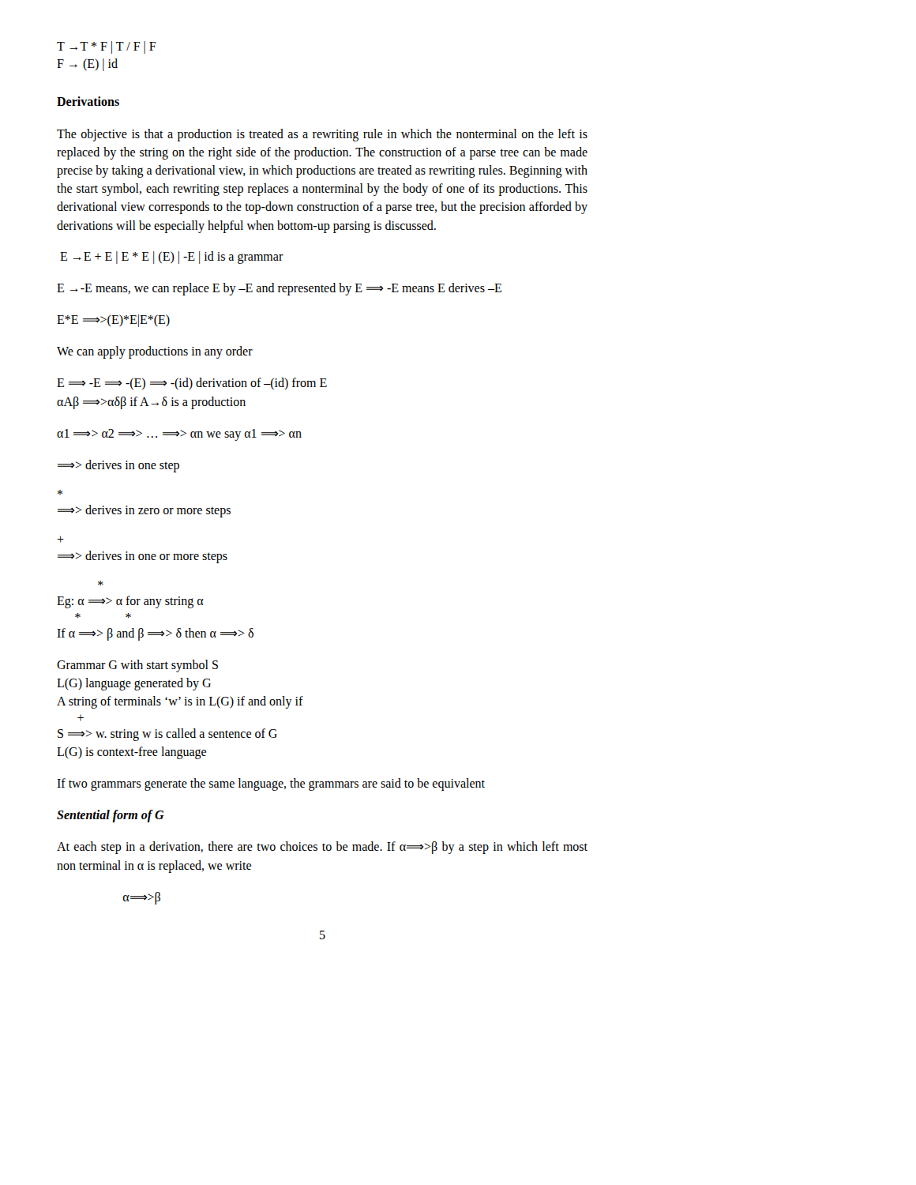T →T * F | T / F | F
F → (E) | id
Derivations
The objective is that a production is treated as a rewriting rule in which the nonterminal on the left is replaced by the string on the right side of the production. The construction of a parse tree can be made precise by taking a derivational view, in which productions are treated as rewriting rules. Beginning with the start symbol, each rewriting step replaces a nonterminal by the body of one of its productions. This derivational view corresponds to the top-down construction of a parse tree, but the precision afforded by derivations will be especially helpful when bottom-up parsing is discussed.
E →E + E | E * E | (E) | -E | id is a grammar
E →-E means, we can replace E by –E and represented by E ⟹ -E means E derives –E
E*E ⟹>(E)*E|E*(E)
We can apply productions in any order
E ⟹ -E ⟹ -(E) ⟹ -(id) derivation of –(id) from E
αAβ ⟹>αδβ if A→δ is a production
α1 ⟹> α2 ⟹> … ⟹> αn we say α1 ⟹> αn
⟹> derives in one step
*
⟹> derives in zero or more steps
+
⟹> derives in one or more steps
*
Eg: α ⟹> α for any string α
* *
If α ⟹> β and β ⟹> δ then α ⟹> δ
Grammar G with start symbol S
L(G) language generated by G
A string of terminals ‘w’ is in L(G) if and only if
+
S ⟹> w. string w is called a sentence of G
L(G) is context-free language
If two grammars generate the same language, the grammars are said to be equivalent
Sentential form of G
At each step in a derivation, there are two choices to be made. If α⟹>β by a step in which left most non terminal in α is replaced, we write
α⟹>β
5